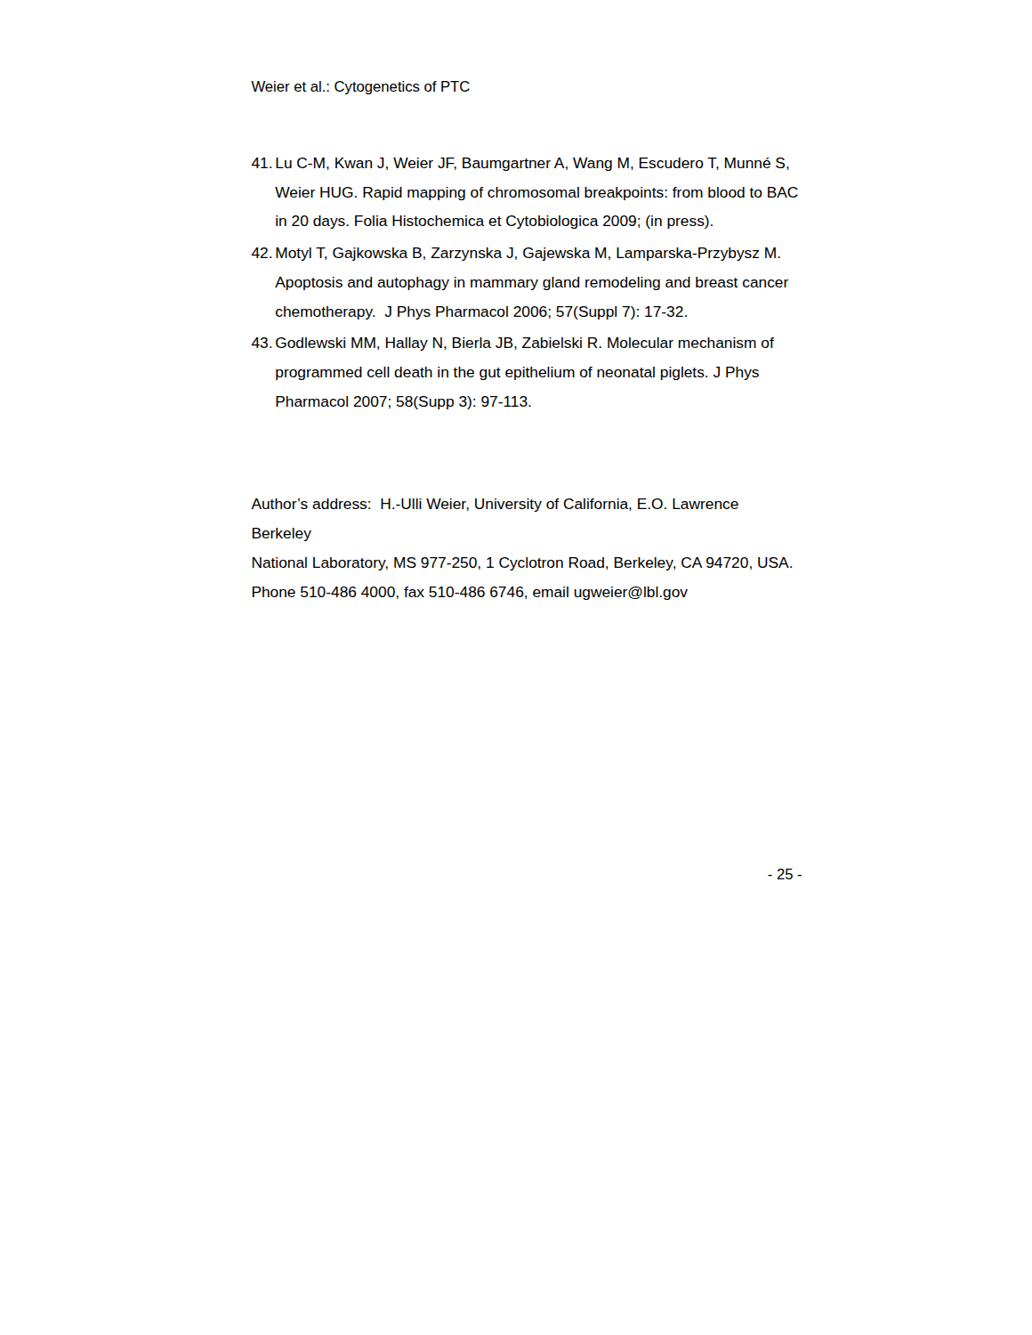Weier et al.: Cytogenetics of PTC
41. Lu C-M, Kwan J, Weier JF, Baumgartner A, Wang M, Escudero T, Munné S, Weier HUG. Rapid mapping of chromosomal breakpoints: from blood to BAC in 20 days. Folia Histochemica et Cytobiologica 2009; (in press).
42. Motyl T, Gajkowska B, Zarzynska J, Gajewska M, Lamparska-Przybysz M. Apoptosis and autophagy in mammary gland remodeling and breast cancer chemotherapy. J Phys Pharmacol 2006; 57(Suppl 7): 17-32.
43. Godlewski MM, Hallay N, Bierla JB, Zabielski R. Molecular mechanism of programmed cell death in the gut epithelium of neonatal piglets. J Phys Pharmacol 2007; 58(Supp 3): 97-113.
Author’s address: H.-Ulli Weier, University of California, E.O. Lawrence Berkeley
National Laboratory, MS 977-250, 1 Cyclotron Road, Berkeley, CA 94720, USA.
Phone 510-486 4000, fax 510-486 6746, email ugweier@lbl.gov
- 25 -